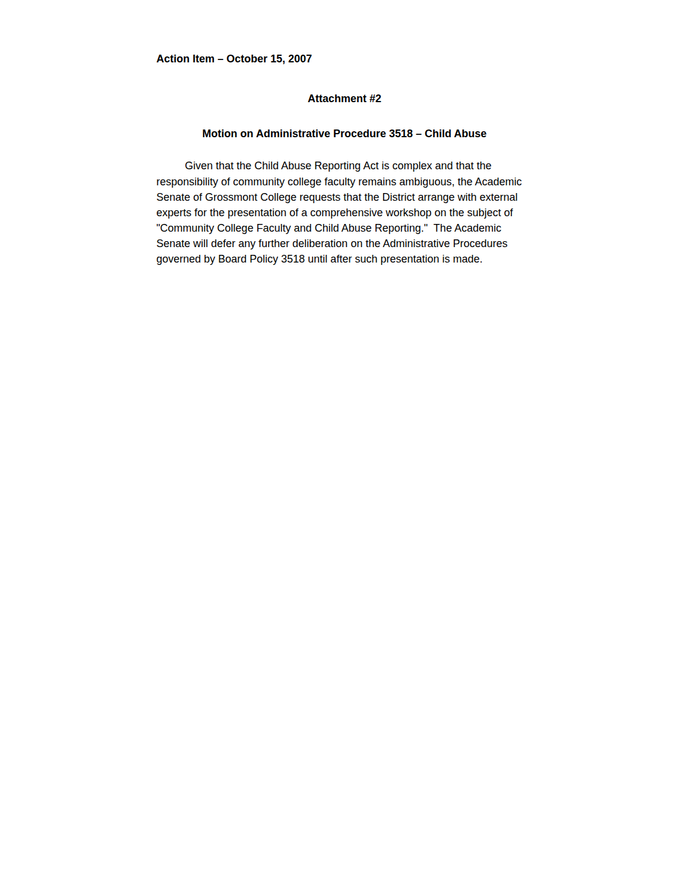Action Item – October 15, 2007
Attachment #2
Motion on Administrative Procedure 3518 – Child Abuse
Given that the Child Abuse Reporting Act is complex and that the responsibility of community college faculty remains ambiguous, the Academic Senate of Grossmont College requests that the District arrange with external experts for the presentation of a comprehensive workshop on the subject of "Community College Faculty and Child Abuse Reporting." The Academic Senate will defer any further deliberation on the Administrative Procedures governed by Board Policy 3518 until after such presentation is made.